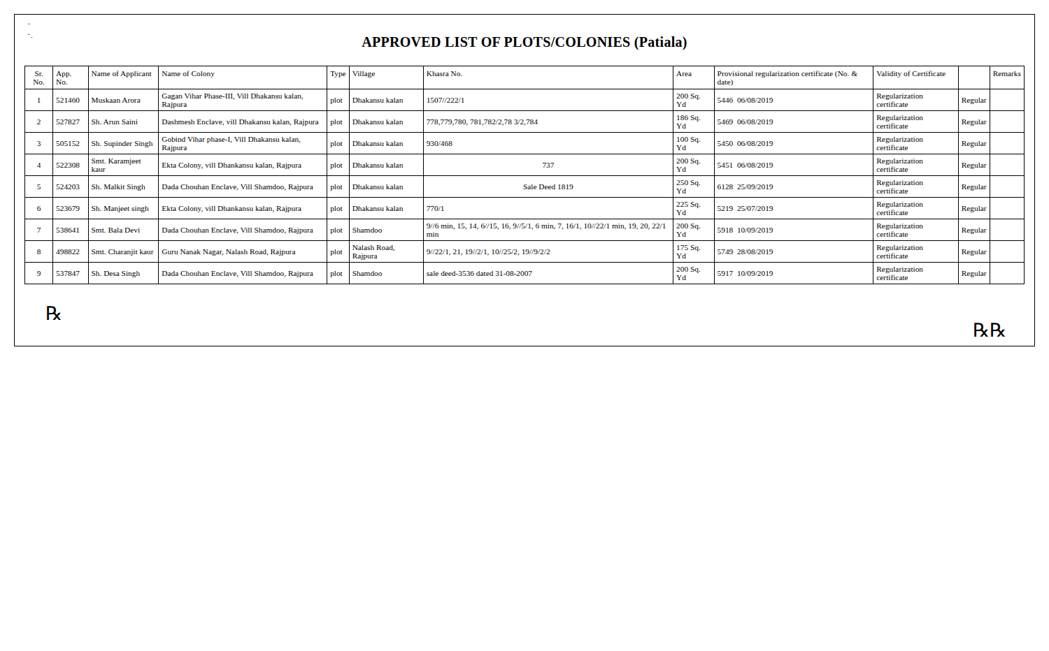·
··
APPROVED LIST OF PLOTS/COLONIES (Patiala)
| Sr. No. | App. No. | Name of Applicant | Name of Colony | Type | Village | Khasra No. | Area | Provisional regularization certificate (No. & date) | Validity of Certificate | | Remarks |
| --- | --- | --- | --- | --- | --- | --- | --- | --- | --- | --- | --- |
| 1 | 521460 | Muskaan Arora | Gagan Vihar Phase-III, Vill Dhakansu kalan, Rajpura | plot | Dhakansu kalan | 1507//222/1 | 200 Sq. Yd | 5446 06/08/2019 | Regularization certificate | Regular | |
| 2 | 527827 | Sh. Arun Saini | Dashmesh Enclave, vill Dhakansu kalan, Rajpura | plot | Dhakansu kalan | 778,779,780, 781,782/2,78 3/2,784 | 186 Sq. Yd | 5469 06/08/2019 | Regularization certificate | Regular | |
| 3 | 505152 | Sh. Supinder Singh | Gobind Vihar phase-I, Vill Dhakansu kalan, Rajpura | plot | Dhakansu kalan | 930/468 | 100 Sq. Yd | 5450 06/08/2019 | Regularization certificate | Regular | |
| 4 | 522308 | Smt. Karamjeet kaur | Ekta Colony, vill Dhankansu kalan, Rajpura | plot | Dhakansu kalan | 737 | 200 Sq. Yd | 5451 06/08/2019 | Regularization certificate | Regular | |
| 5 | 524203 | Sh. Malkit Singh | Dada Chouhan Enclave, Vill Shamdoo, Rajpura | plot | Dhakansu kalan | Sale Deed 1819 | 250 Sq. Yd | 6128 25/09/2019 | Regularization certificate | Regular | |
| 6 | 523679 | Sh. Manjeet singh | Ekta Colony, vill Dhankansu kalan, Rajpura | plot | Dhakansu kalan | 770/1 | 225 Sq. Yd | 5219 25/07/2019 | Regularization certificate | Regular | |
| 7 | 538641 | Smt. Bala Devi | Dada Chouhan Enclave, Vill Shamdoo, Rajpura | plot | Shamdoo | 9//6 min, 15, 14, 6//15, 16, 9//5/1, 6 min, 7, 16/1, 10//22/1 min, 19, 20, 22/1 min | 200 Sq. Yd | 5918 10/09/2019 | Regularization certificate | Regular | |
| 8 | 498822 | Smt. Charanjit kaur | Guru Nanak Nagar, Nalash Road, Rajpura | plot | Nalash Road, Rajpura | 9//22/1, 21, 19//2/1, 10//25/2, 19//9/2/2 | 175 Sq. Yd | 5749 28/08/2019 | Regularization certificate | Regular | |
| 9 | 537847 | Sh. Desa Singh | Dada Chouhan Enclave, Vill Shamdoo, Rajpura | plot | Shamdoo | sale deed-3536 dated 31-08-2007 | 200 Sq. Yd | 5917 10/09/2019 | Regularization certificate | Regular | |
℞
℞℞